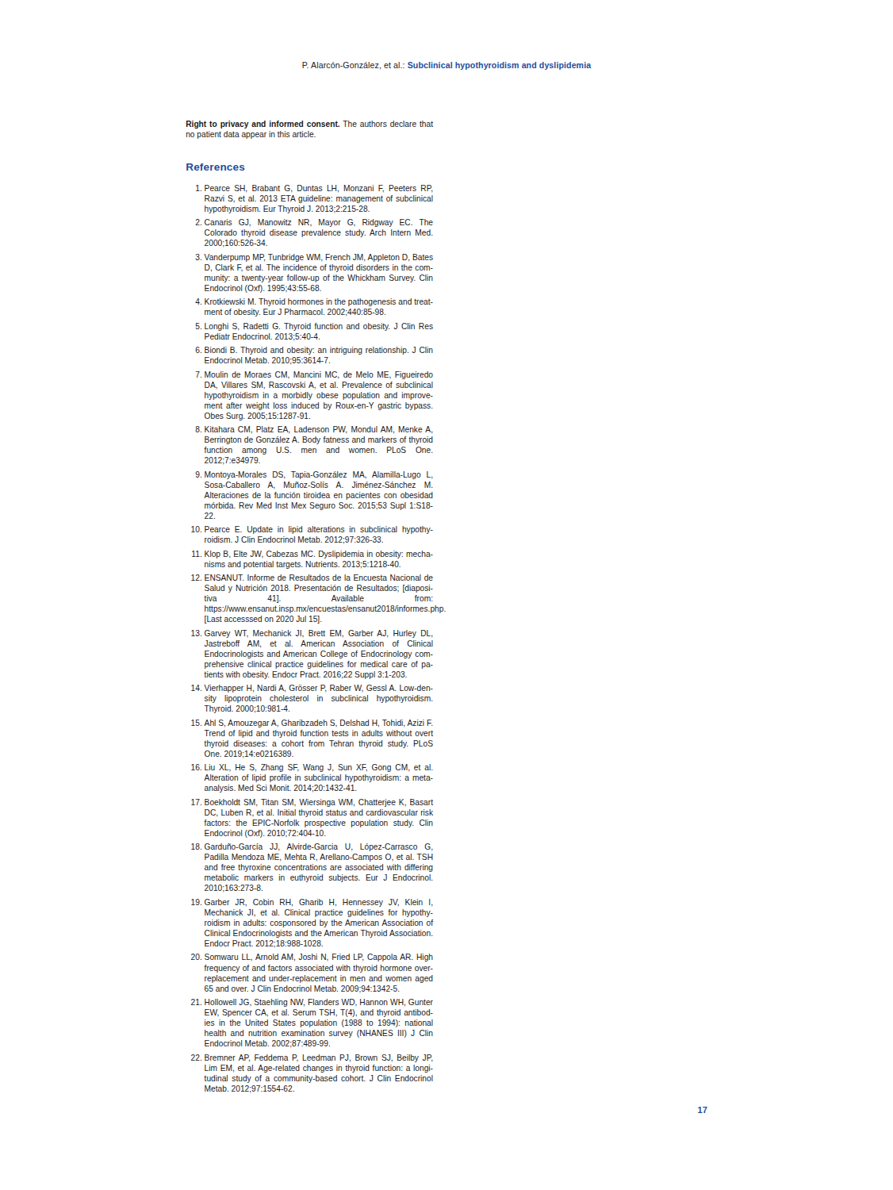P. Alarcón-González, et al.: Subclinical hypothyroidism and dyslipidemia
Right to privacy and informed consent. The authors declare that no patient data appear in this article.
References
Pearce SH, Brabant G, Duntas LH, Monzani F, Peeters RP, Razvi S, et al. 2013 ETA guideline: management of subclinical hypothyroidism. Eur Thyroid J. 2013;2:215-28.
Canaris GJ, Manowitz NR, Mayor G, Ridgway EC. The Colorado thyroid disease prevalence study. Arch Intern Med. 2000;160:526-34.
Vanderpump MP, Tunbridge WM, French JM, Appleton D, Bates D, Clark F, et al. The incidence of thyroid disorders in the community: a twenty-year follow-up of the Whickham Survey. Clin Endocrinol (Oxf). 1995;43:55-68.
Krotkiewski M. Thyroid hormones in the pathogenesis and treatment of obesity. Eur J Pharmacol. 2002;440:85-98.
Longhi S, Radetti G. Thyroid function and obesity. J Clin Res Pediatr Endocrinol. 2013;5:40-4.
Biondi B. Thyroid and obesity: an intriguing relationship. J Clin Endocrinol Metab. 2010;95:3614-7.
Moulin de Moraes CM, Mancini MC, de Melo ME, Figueiredo DA, Villares SM, Rascovski A, et al. Prevalence of subclinical hypothyroidism in a morbidly obese population and improvement after weight loss induced by Roux-en-Y gastric bypass. Obes Surg. 2005;15:1287-91.
Kitahara CM, Platz EA, Ladenson PW, Mondul AM, Menke A, Berrington de González A. Body fatness and markers of thyroid function among U.S. men and women. PLoS One. 2012;7:e34979.
Montoya-Morales DS, Tapia-González MA, Alamilla-Lugo L, Sosa-Caballero A, Muñoz-Solís A. Jiménez-Sánchez M. Alteraciones de la función tiroidea en pacientes con obesidad mórbida. Rev Med Inst Mex Seguro Soc. 2015;53 Supl 1:S18-22.
Pearce E. Update in lipid alterations in subclinical hypothyroidism. J Clin Endocrinol Metab. 2012;97:326-33.
Klop B, Elte JW, Cabezas MC. Dyslipidemia in obesity: mechanisms and potential targets. Nutrients. 2013;5:1218-40.
ENSANUT. Informe de Resultados de la Encuesta Nacional de Salud y Nutrición 2018. Presentación de Resultados; [diapositiva 41]. Available from: https://www.ensanut.insp.mx/encuestas/ensanut2018/informes.php. [Last accesssed on 2020 Jul 15].
Garvey WT, Mechanick JI, Brett EM, Garber AJ, Hurley DL, Jastreboff AM, et al. American Association of Clinical Endocrinologists and American College of Endocrinology comprehensive clinical practice guidelines for medical care of patients with obesity. Endocr Pract. 2016;22 Suppl 3:1-203.
Vierhapper H, Nardi A, Grösser P, Raber W, Gessl A. Low-density lipoprotein cholesterol in subclinical hypothyroidism. Thyroid. 2000;10:981-4.
Ahl S, Amouzegar A, Gharibzadeh S, Delshad H, Tohidi, Azizi F. Trend of lipid and thyroid function tests in adults without overt thyroid diseases: a cohort from Tehran thyroid study. PLoS One. 2019;14:e0216389.
Liu XL, He S, Zhang SF, Wang J, Sun XF, Gong CM, et al. Alteration of lipid profile in subclinical hypothyroidism: a meta-analysis. Med Sci Monit. 2014;20:1432-41.
Boekholdt SM, Titan SM, Wiersinga WM, Chatterjee K, Basart DC, Luben R, et al. Initial thyroid status and cardiovascular risk factors: the EPIC-Norfolk prospective population study. Clin Endocrinol (Oxf). 2010;72:404-10.
Garduño-García JJ, Alvirde-Garcia U, López-Carrasco G, Padilla Mendoza ME, Mehta R, Arellano-Campos O, et al. TSH and free thyroxine concentrations are associated with differing metabolic markers in euthyroid subjects. Eur J Endocrinol. 2010;163:273-8.
Garber JR, Cobin RH, Gharib H, Hennessey JV, Klein I, Mechanick JI, et al. Clinical practice guidelines for hypothyroidism in adults: cosponsored by the American Association of Clinical Endocrinologists and the American Thyroid Association. Endocr Pract. 2012;18:988-1028.
Somwaru LL, Arnold AM, Joshi N, Fried LP, Cappola AR. High frequency of and factors associated with thyroid hormone over-replacement and under-replacement in men and women aged 65 and over. J Clin Endocrinol Metab. 2009;94:1342-5.
Hollowell JG, Staehling NW, Flanders WD, Hannon WH, Gunter EW, Spencer CA, et al. Serum TSH, T(4), and thyroid antibodies in the United States population (1988 to 1994): national health and nutrition examination survey (NHANES III) J Clin Endocrinol Metab. 2002;87:489-99.
Bremner AP, Feddema P, Leedman PJ, Brown SJ, Beilby JP, Lim EM, et al. Age-related changes in thyroid function: a longitudinal study of a community-based cohort. J Clin Endocrinol Metab. 2012;97:1554-62.
17